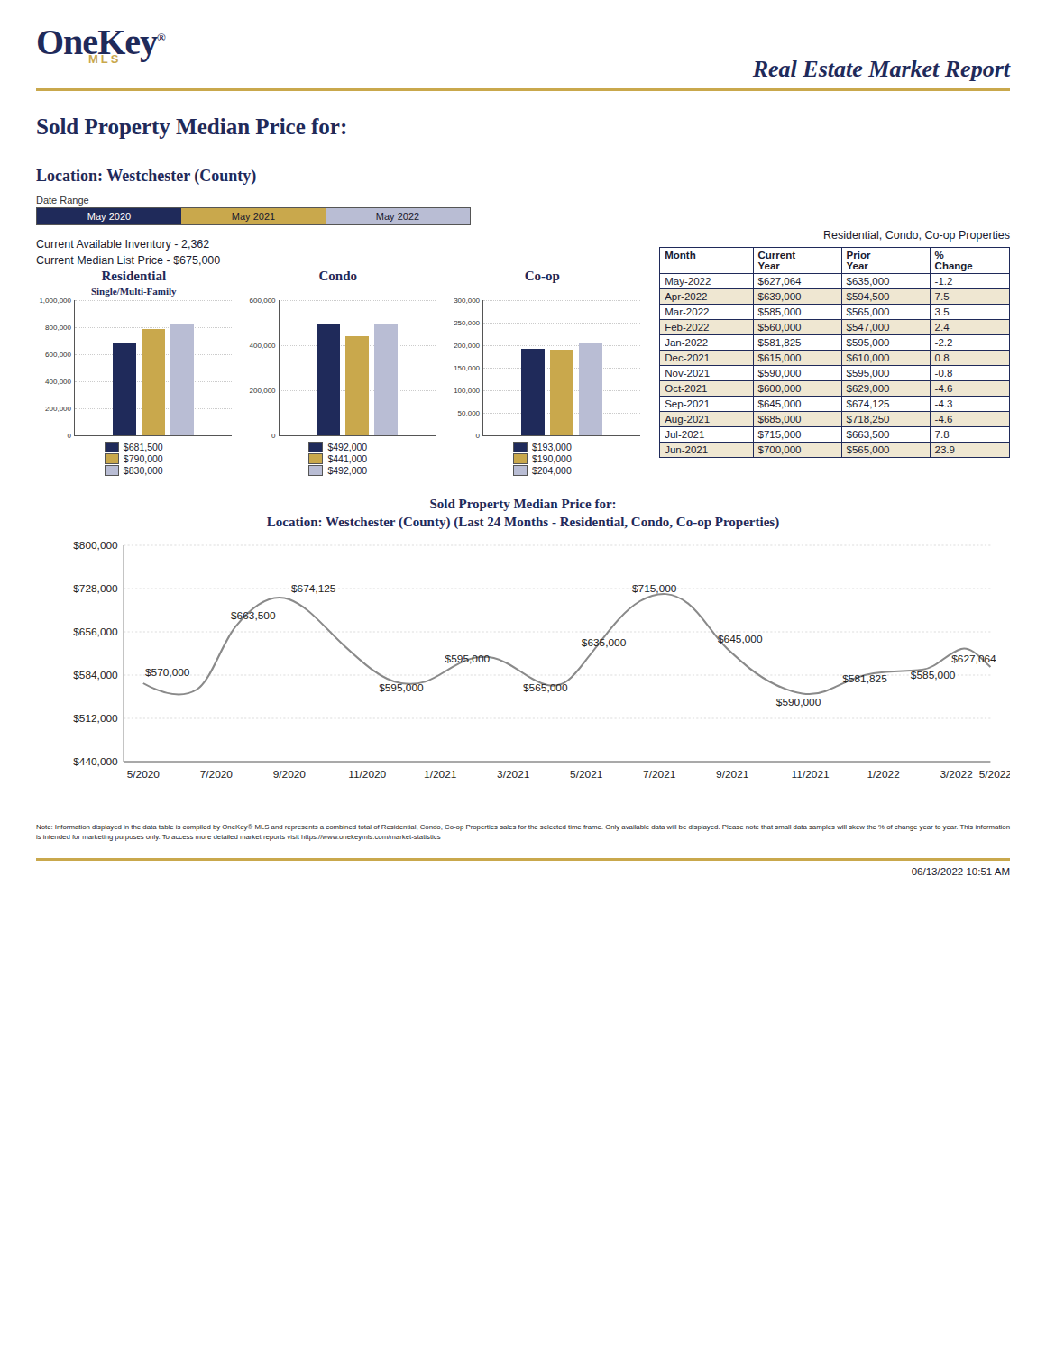OneKey® MLS
Real Estate Market Report
Sold Property Median Price for:
Location: Westchester (County)
Date Range
May 2020
May 2021
May 2022
Current Available Inventory - 2,362
Current Median List Price - $675,000
Residential
Single/Multi-Family
1,000,000
800,000
600,000
400,000
200,000
0
$681,500
$790,000
$830,000
Condo
600,000
400,000
200,000
0
$492,000
$441,000
$492,000
Co-op
300,000
250,000
200,000
150,000
100,000
50,000
0
$193,000
$190,000
$204,000
Residential, Condo, Co-op Properties
| Month | Current Year | Prior Year | % Change |
| --- | --- | --- | --- |
| May-2022 | $627,064 | $635,000 | -1.2 |
| Apr-2022 | $639,000 | $594,500 | 7.5 |
| Mar-2022 | $585,000 | $565,000 | 3.5 |
| Feb-2022 | $560,000 | $547,000 | 2.4 |
| Jan-2022 | $581,825 | $595,000 | -2.2 |
| Dec-2021 | $615,000 | $610,000 | 0.8 |
| Nov-2021 | $590,000 | $595,000 | -0.8 |
| Oct-2021 | $600,000 | $629,000 | -4.6 |
| Sep-2021 | $645,000 | $674,125 | -4.3 |
| Aug-2021 | $685,000 | $718,250 | -4.6 |
| Jul-2021 | $715,000 | $663,500 | 7.8 |
| Jun-2021 | $700,000 | $565,000 | 23.9 |
Sold Property Median Price for: Location: Westchester (County) (Last 24 Months - Residential, Condo, Co-op Properties)
$800,000 $728,000 $656,000 $584,000 $512,000 $440,000 5/2020 7/2020 9/2020 11/2020 1/2021 3/2021 5/2021 7/2021 9/2021 11/2021 1/2022 3/2022 5/2022 $570,000 $663,500 $674,125 $595,000 $595,000 $565,000 $635,000 $715,000 $645,000 $590,000 $581,825 $585,000 $627,064
Note: Information displayed in the data table is compiled by OneKey® MLS and represents a combined total of Residential, Condo, Co-op Properties sales for the selected time frame. Only available data will be displayed. Please note that small data samples will skew the % of change year to year. This information is intended for marketing purposes only. To access more detailed market reports visit https://www.onekeymls.com/market-statistics
06/13/2022 10:51 AM